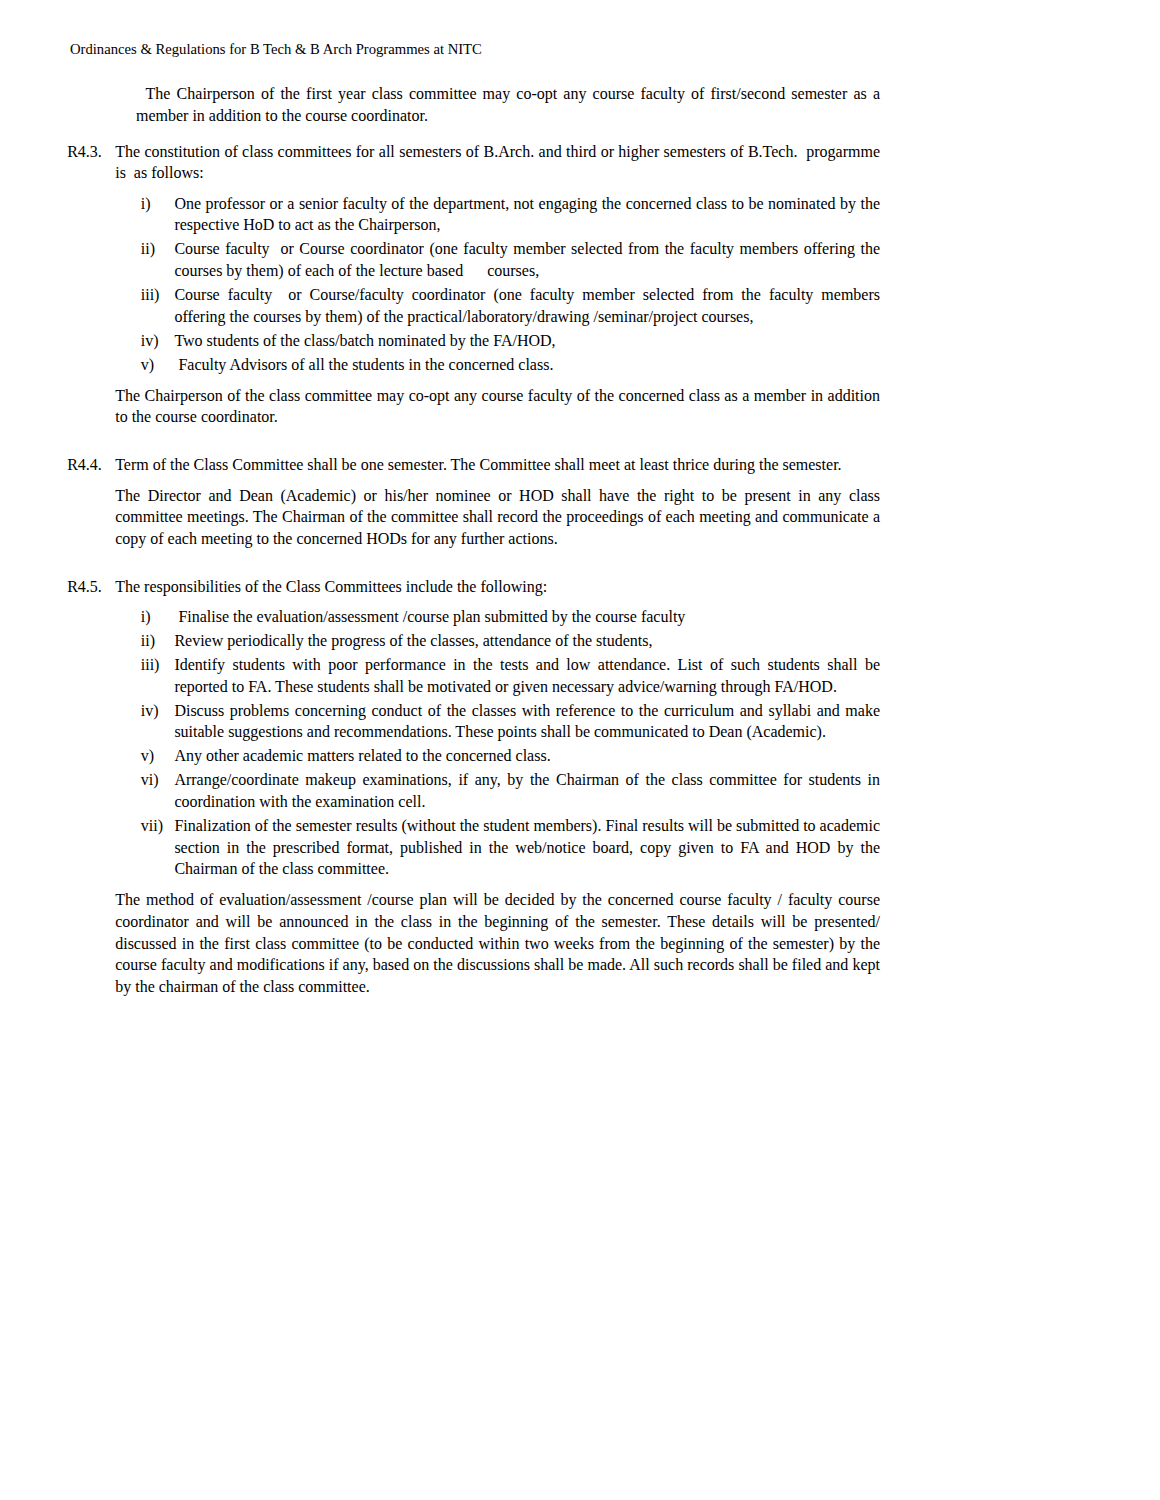Ordinances & Regulations for B Tech & B Arch Programmes at NITC
The Chairperson of the first year class committee may co-opt any course faculty of first/second semester as a member in addition to the course coordinator.
R4.3.
The constitution of class committees for all semesters of B.Arch. and third or higher semesters of B.Tech. progarmme is as follows:
i) One professor or a senior faculty of the department, not engaging the concerned class to be nominated by the respective HoD to act as the Chairperson,
ii) Course faculty or Course coordinator (one faculty member selected from the faculty members offering the courses by them) of each of the lecture based courses,
iii) Course faculty or Course/faculty coordinator (one faculty member selected from the faculty members offering the courses by them) of the practical/laboratory/drawing /seminar/project courses,
iv) Two students of the class/batch nominated by the FA/HOD,
v) Faculty Advisors of all the students in the concerned class.
The Chairperson of the class committee may co-opt any course faculty of the concerned class as a member in addition to the course coordinator.
R4.4.
Term of the Class Committee shall be one semester. The Committee shall meet at least thrice during the semester.
The Director and Dean (Academic) or his/her nominee or HOD shall have the right to be present in any class committee meetings. The Chairman of the committee shall record the proceedings of each meeting and communicate a copy of each meeting to the concerned HODs for any further actions.
R4.5.
The responsibilities of the Class Committees include the following:
i) Finalise the evaluation/assessment /course plan submitted by the course faculty
ii) Review periodically the progress of the classes, attendance of the students,
iii) Identify students with poor performance in the tests and low attendance. List of such students shall be reported to FA. These students shall be motivated or given necessary advice/warning through FA/HOD.
iv) Discuss problems concerning conduct of the classes with reference to the curriculum and syllabi and make suitable suggestions and recommendations. These points shall be communicated to Dean (Academic).
v) Any other academic matters related to the concerned class.
vi) Arrange/coordinate makeup examinations, if any, by the Chairman of the class committee for students in coordination with the examination cell.
vii) Finalization of the semester results (without the student members). Final results will be submitted to academic section in the prescribed format, published in the web/notice board, copy given to FA and HOD by the Chairman of the class committee.
The method of evaluation/assessment /course plan will be decided by the concerned course faculty / faculty course coordinator and will be announced in the class in the beginning of the semester. These details will be presented/ discussed in the first class committee (to be conducted within two weeks from the beginning of the semester) by the course faculty and modifications if any, based on the discussions shall be made. All such records shall be filed and kept by the chairman of the class committee.